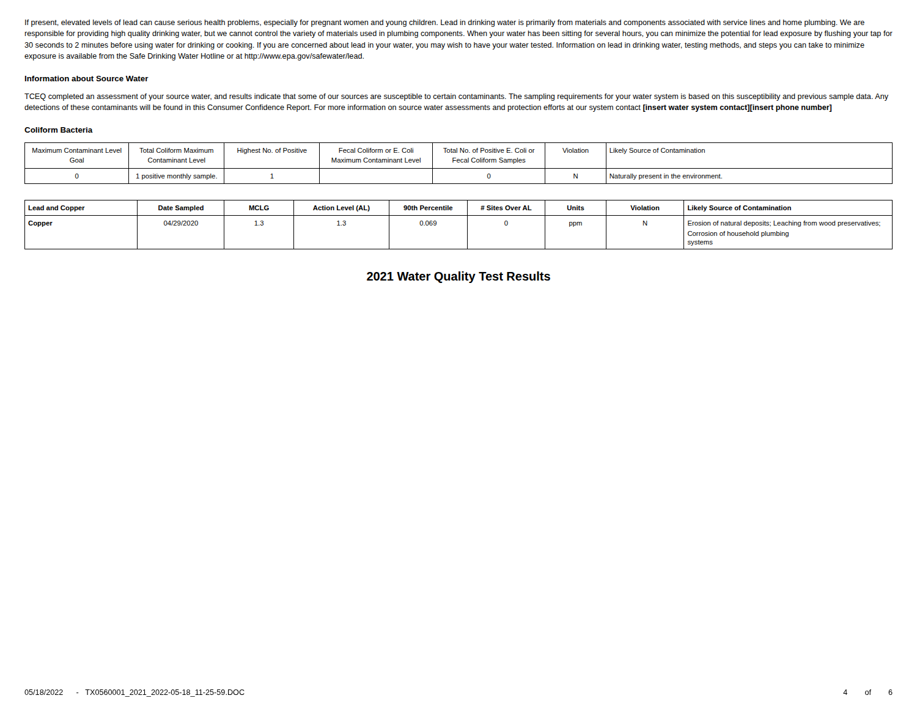If present, elevated levels of lead can cause serious health problems, especially for pregnant women and young children. Lead in drinking water is primarily from materials and components associated with service lines and home plumbing. We are responsible for providing high quality drinking water, but we cannot control the variety of materials used in plumbing components. When your water has been sitting for several hours, you can minimize the potential for lead exposure by flushing your tap for 30 seconds to 2 minutes before using water for drinking or cooking. If you are concerned about lead in your water, you may wish to have your water tested. Information on lead in drinking water, testing methods, and steps you can take to minimize exposure is available from the Safe Drinking Water Hotline or at http://www.epa.gov/safewater/lead.
Information about Source Water
TCEQ completed an assessment of your source water, and results indicate that some of our sources are susceptible to certain contaminants. The sampling requirements for your water system is based on this susceptibility and previous sample data. Any detections of these contaminants will be found in this Consumer Confidence Report. For more information on source water assessments and protection efforts at our system contact [insert water system contact][insert phone number]
Coliform Bacteria
| Maximum Contaminant Level Goal | Total Coliform Maximum Contaminant Level | Highest No. of Positive | Fecal Coliform or E. Coli Maximum Contaminant Level | Total No. of Positive E. Coli or Fecal Coliform Samples | Violation | Likely Source of Contamination |
| --- | --- | --- | --- | --- | --- | --- |
| 0 | 1 positive monthly sample. | 1 | | 0 | N | Naturally present in the environment. |
| Lead and Copper | Date Sampled | MCLG | Action Level (AL) | 90th Percentile | # Sites Over AL | Units | Violation | Likely Source of Contamination |
| --- | --- | --- | --- | --- | --- | --- | --- | --- |
| Copper | 04/29/2020 | 1.3 | 1.3 | 0.069 | 0 | ppm | N | Erosion of natural deposits; Leaching from wood preservatives; Corrosion of household plumbing systems |
2021 Water Quality Test Results
05/18/2022 - TX0560001_2021_2022-05-18_11-25-59.DOC
4 of 6